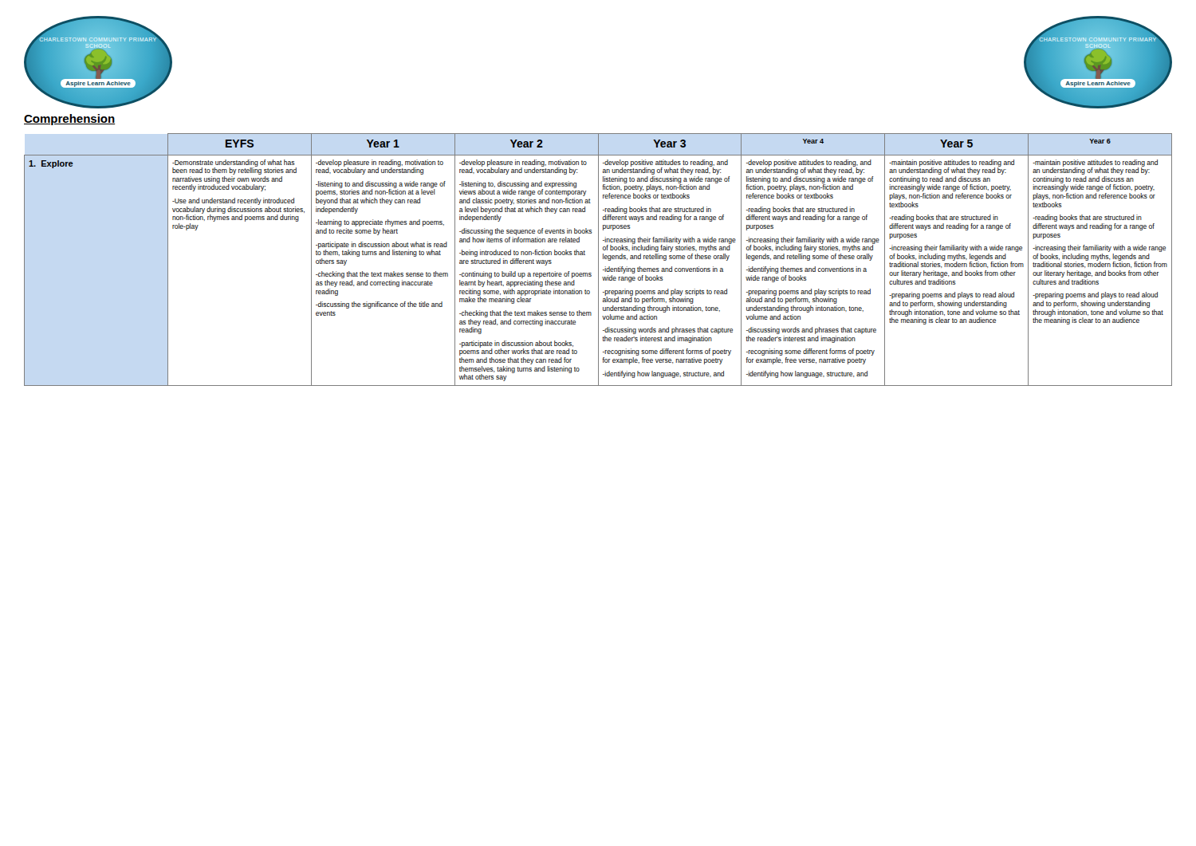Charlestown Community Primary School
🌳
Aspire Learn Achieve
Charlestown Community Primary School
🌳
Aspire Learn Achieve
Comprehension
| | EYFS | Year 1 | Year 2 | Year 3 | Year 4 | Year 5 | Year 6 |
| --- | --- | --- | --- | --- | --- | --- | --- |
| 1. Explore | -Demonstrate understanding of what has been read to them by retelling stories and narratives using their own words and recently introduced vocabulary; -Use and understand recently introduced vocabulary during discussions about stories, non-fiction, rhymes and poems and during role-play | -develop pleasure in reading, motivation to read, vocabulary and understanding -listening to and discussing a wide range of poems, stories and non-fiction at a level beyond that at which they can read independently -learning to appreciate rhymes and poems, and to recite some by heart -participate in discussion about what is read to them, taking turns and listening to what others say -checking that the text makes sense to them as they read, and correcting inaccurate reading -discussing the significance of the title and events | -develop pleasure in reading, motivation to read, vocabulary and understanding by: -listening to, discussing and expressing views about a wide range of contemporary and classic poetry, stories and non-fiction at a level beyond that at which they can read independently -discussing the sequence of events in books and how items of information are related -being introduced to non-fiction books that are structured in different ways -continuing to build up a repertoire of poems learnt by heart, appreciating these and reciting some, with appropriate intonation to make the meaning clear -checking that the text makes sense to them as they read, and correcting inaccurate reading -participate in discussion about books, poems and other works that are read to them and those that they can read for themselves, taking turns and listening to what others say | -develop positive attitudes to reading, and an understanding of what they read, by: listening to and discussing a wide range of fiction, poetry, plays, non-fiction and reference books or textbooks -reading books that are structured in different ways and reading for a range of purposes -increasing their familiarity with a wide range of books, including fairy stories, myths and legends, and retelling some of these orally -identifying themes and conventions in a wide range of books -preparing poems and play scripts to read aloud and to perform, showing understanding through intonation, tone, volume and action -discussing words and phrases that capture the reader's interest and imagination -recognising some different forms of poetry for example, free verse, narrative poetry -identifying how language, structure, and | -develop positive attitudes to reading, and an understanding of what they read, by: listening to and discussing a wide range of fiction, poetry, plays, non-fiction and reference books or textbooks -reading books that are structured in different ways and reading for a range of purposes -increasing their familiarity with a wide range of books, including fairy stories, myths and legends, and retelling some of these orally -identifying themes and conventions in a wide range of books -preparing poems and play scripts to read aloud and to perform, showing understanding through intonation, tone, volume and action -discussing words and phrases that capture the reader's interest and imagination -recognising some different forms of poetry for example, free verse, narrative poetry -identifying how language, structure, and | -maintain positive attitudes to reading and an understanding of what they read by: continuing to read and discuss an increasingly wide range of fiction, poetry, plays, non-fiction and reference books or textbooks -reading books that are structured in different ways and reading for a range of purposes -increasing their familiarity with a wide range of books, including myths, legends and traditional stories, modern fiction, fiction from our literary heritage, and books from other cultures and traditions -preparing poems and plays to read aloud and to perform, showing understanding through intonation, tone and volume so that the meaning is clear to an audience | -maintain positive attitudes to reading and an understanding of what they read by: continuing to read and discuss an increasingly wide range of fiction, poetry, plays, non-fiction and reference books or textbooks -reading books that are structured in different ways and reading for a range of purposes -increasing their familiarity with a wide range of books, including myths, legends and traditional stories, modern fiction, fiction from our literary heritage, and books from other cultures and traditions -preparing poems and plays to read aloud and to perform, showing understanding through intonation, tone and volume so that the meaning is clear to an audience |